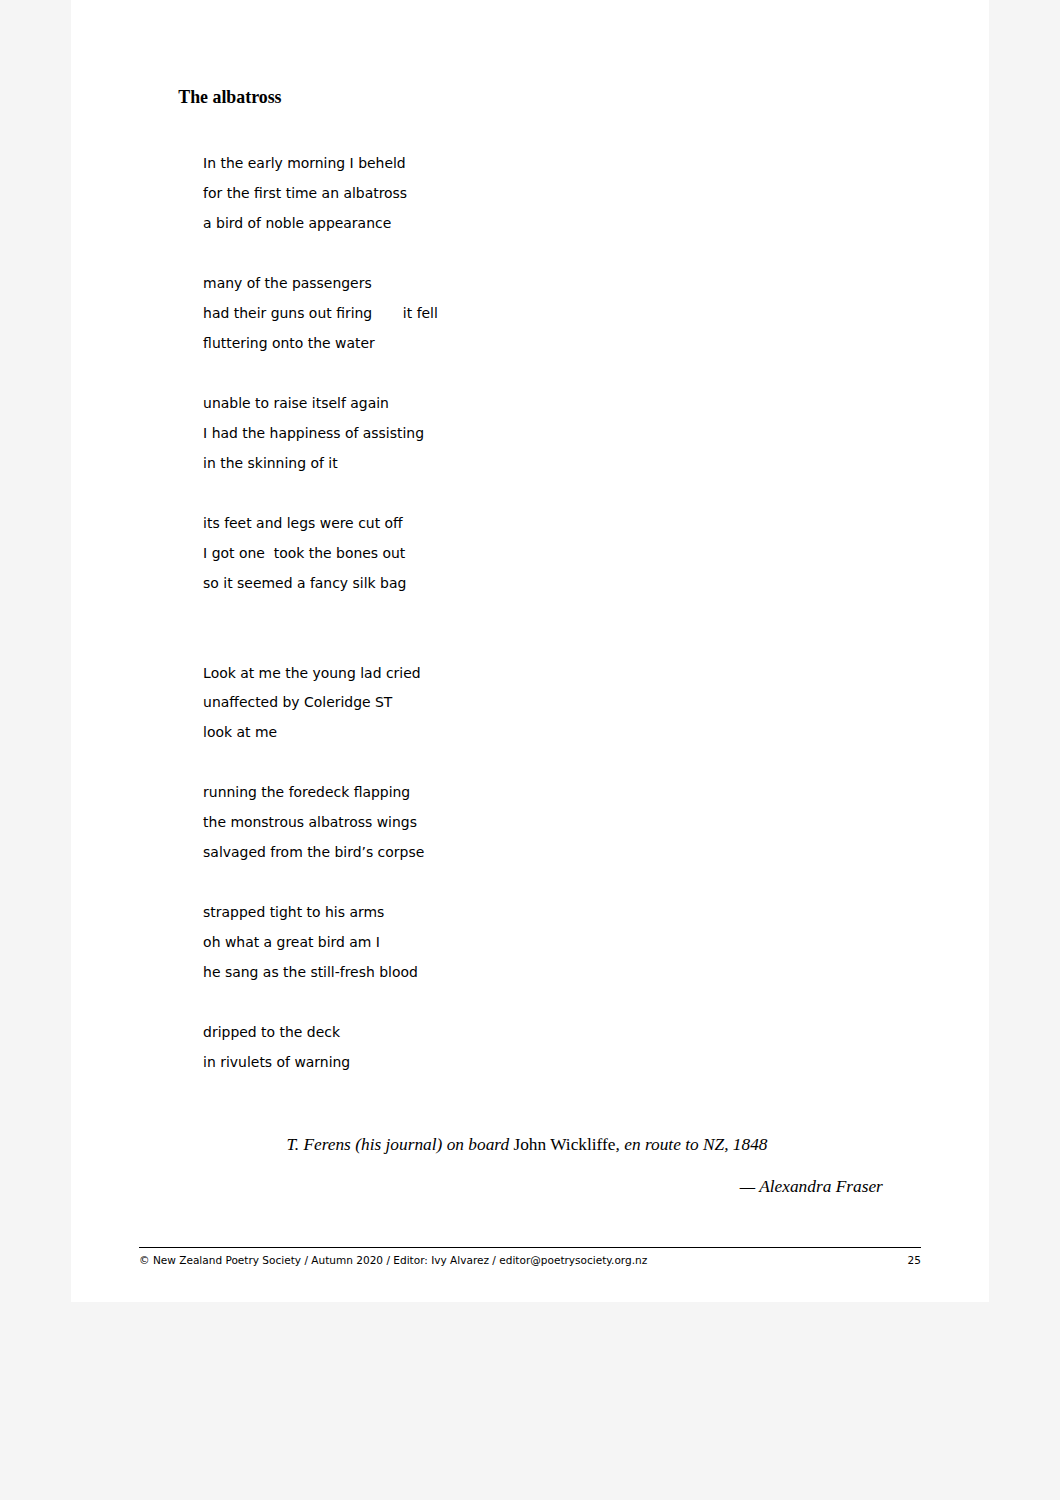The albatross
In the early morning I beheld
for the first time an albatross
a bird of noble appearance
many of the passengers
had their guns out firing it fell
fluttering onto the water
unable to raise itself again
I had the happiness of assisting
in the skinning of it
its feet and legs were cut off
I got one took the bones out
so it seemed a fancy silk bag
Look at me the young lad cried
unaffected by Coleridge ST
look at me
running the foredeck flapping
the monstrous albatross wings
salvaged from the bird’s corpse
strapped tight to his arms
oh what a great bird am I
he sang as the still-fresh blood
dripped to the deck
in rivulets of warning
T. Ferens (his journal) on board John Wickliffe, en route to NZ, 1848
— Alexandra Fraser
© New Zealand Poetry Society / Autumn 2020 / Editor: Ivy Alvarez / editor@poetrysociety.org.nz 25